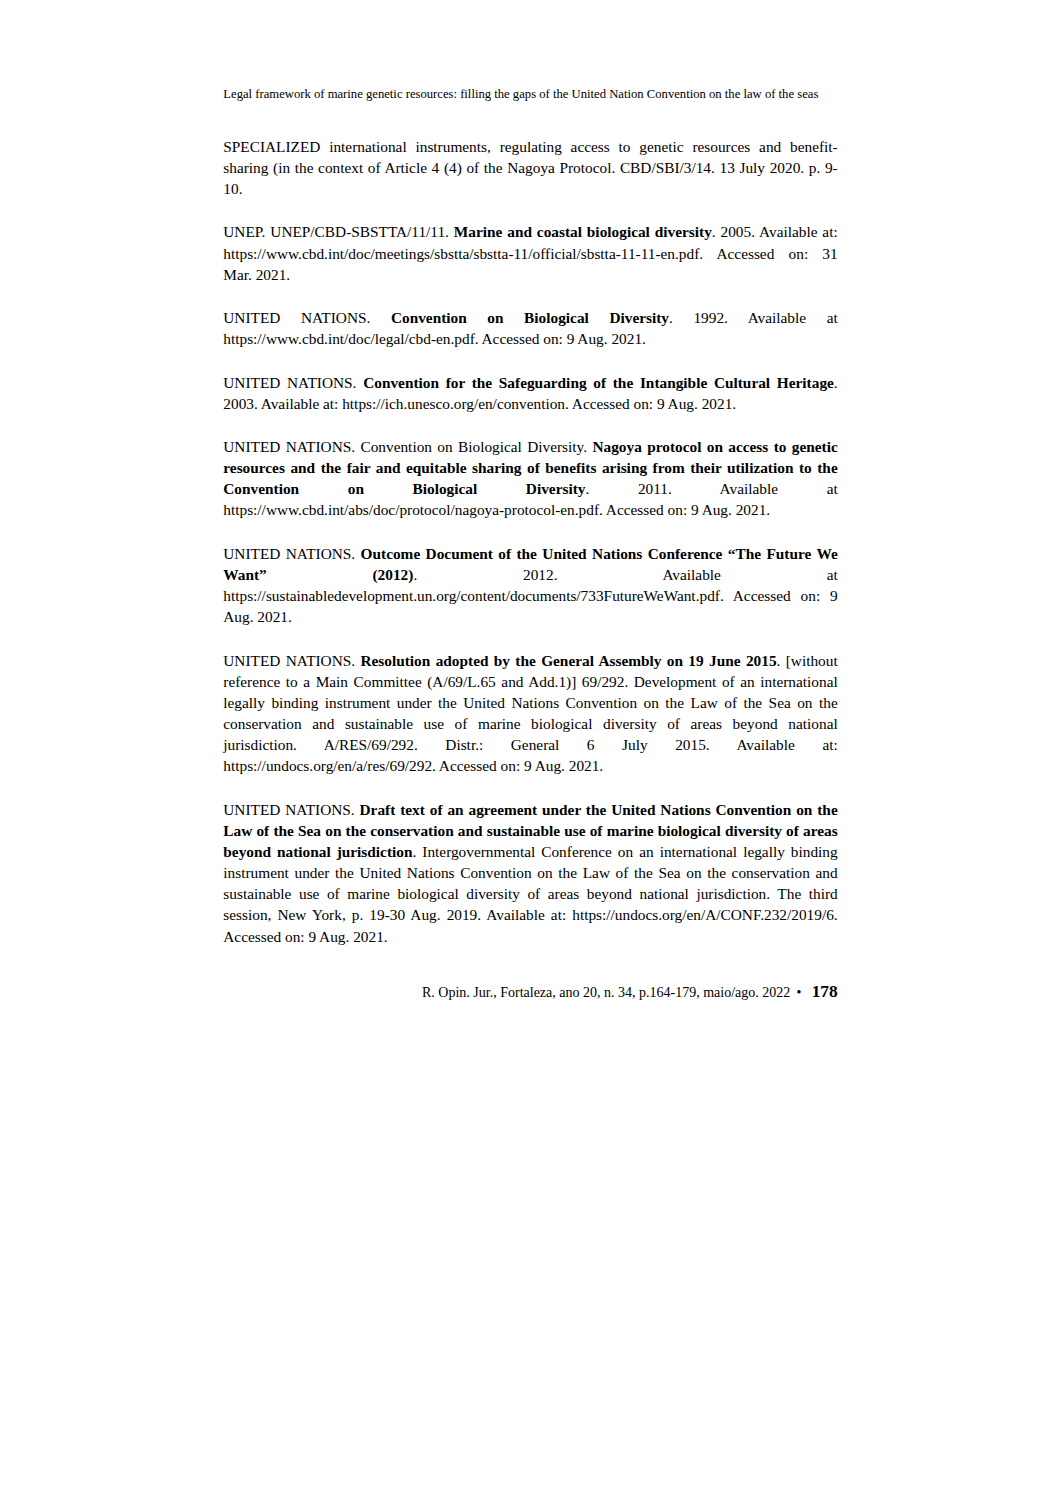Legal framework of marine genetic resources: filling the gaps of the United Nation Convention on the law of the seas
SPECIALIZED international instruments, regulating access to genetic resources and benefit-sharing (in the context of Article 4 (4) of the Nagoya Protocol. CBD/SBI/3/14. 13 July 2020. p. 9-10.
UNEP. UNEP/CBD-SBSTTA/11/11. Marine and coastal biological diversity. 2005. Available at: https://www.cbd.int/doc/meetings/sbstta/sbstta-11/official/sbstta-11-11-en.pdf. Accessed on: 31 Mar. 2021.
UNITED NATIONS. Convention on Biological Diversity. 1992. Available at https://www.cbd.int/doc/legal/cbd-en.pdf. Accessed on: 9 Aug. 2021.
UNITED NATIONS. Convention for the Safeguarding of the Intangible Cultural Heritage. 2003. Available at: https://ich.unesco.org/en/convention. Accessed on: 9 Aug. 2021.
UNITED NATIONS. Convention on Biological Diversity. Nagoya protocol on access to genetic resources and the fair and equitable sharing of benefits arising from their utilization to the Convention on Biological Diversity. 2011. Available at https://www.cbd.int/abs/doc/protocol/nagoya-protocol-en.pdf. Accessed on: 9 Aug. 2021.
UNITED NATIONS. Outcome Document of the United Nations Conference “The Future We Want” (2012). 2012. Available at https://sustainabledevelopment.un.org/content/documents/733FutureWeWant.pdf. Accessed on: 9 Aug. 2021.
UNITED NATIONS. Resolution adopted by the General Assembly on 19 June 2015. [without reference to a Main Committee (A/69/L.65 and Add.1)] 69/292. Development of an international legally binding instrument under the United Nations Convention on the Law of the Sea on the conservation and sustainable use of marine biological diversity of areas beyond national jurisdiction. A/RES/69/292. Distr.: General 6 July 2015. Available at: https://undocs.org/en/a/res/69/292. Accessed on: 9 Aug. 2021.
UNITED NATIONS. Draft text of an agreement under the United Nations Convention on the Law of the Sea on the conservation and sustainable use of marine biological diversity of areas beyond national jurisdiction. Intergovernmental Conference on an international legally binding instrument under the United Nations Convention on the Law of the Sea on the conservation and sustainable use of marine biological diversity of areas beyond national jurisdiction. The third session, New York, p. 19-30 Aug. 2019. Available at: https://undocs.org/en/A/CONF.232/2019/6. Accessed on: 9 Aug. 2021.
R. Opin. Jur., Fortaleza, ano 20, n. 34, p.164-179, maio/ago. 2022•178